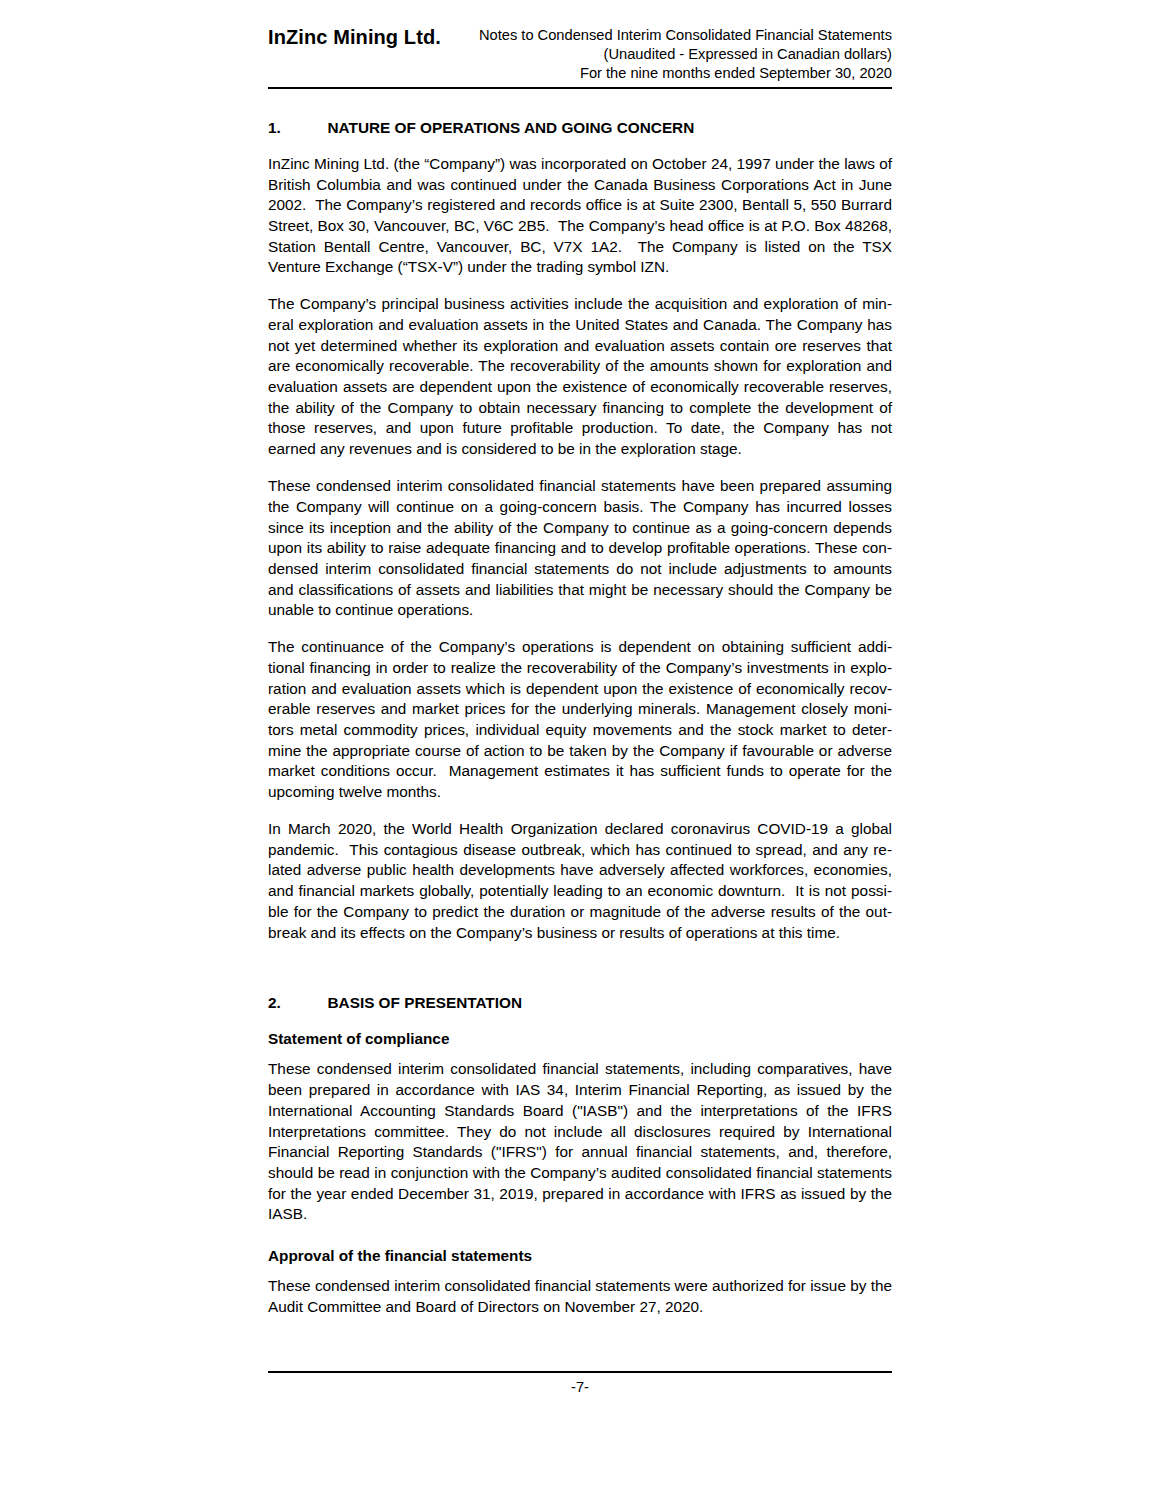InZinc Mining Ltd.
Notes to Condensed Interim Consolidated Financial Statements
(Unaudited - Expressed in Canadian dollars)
For the nine months ended September 30, 2020
1. NATURE OF OPERATIONS AND GOING CONCERN
InZinc Mining Ltd. (the “Company”) was incorporated on October 24, 1997 under the laws of British Columbia and was continued under the Canada Business Corporations Act in June 2002. The Company’s registered and records office is at Suite 2300, Bentall 5, 550 Burrard Street, Box 30, Vancouver, BC, V6C 2B5. The Company’s head office is at P.O. Box 48268, Station Bentall Centre, Vancouver, BC, V7X 1A2. The Company is listed on the TSX Venture Exchange (“TSX-V”) under the trading symbol IZN.
The Company’s principal business activities include the acquisition and exploration of mineral exploration and evaluation assets in the United States and Canada. The Company has not yet determined whether its exploration and evaluation assets contain ore reserves that are economically recoverable. The recoverability of the amounts shown for exploration and evaluation assets are dependent upon the existence of economically recoverable reserves, the ability of the Company to obtain necessary financing to complete the development of those reserves, and upon future profitable production. To date, the Company has not earned any revenues and is considered to be in the exploration stage.
These condensed interim consolidated financial statements have been prepared assuming the Company will continue on a going-concern basis. The Company has incurred losses since its inception and the ability of the Company to continue as a going-concern depends upon its ability to raise adequate financing and to develop profitable operations. These condensed interim consolidated financial statements do not include adjustments to amounts and classifications of assets and liabilities that might be necessary should the Company be unable to continue operations.
The continuance of the Company’s operations is dependent on obtaining sufficient additional financing in order to realize the recoverability of the Company’s investments in exploration and evaluation assets which is dependent upon the existence of economically recoverable reserves and market prices for the underlying minerals. Management closely monitors metal commodity prices, individual equity movements and the stock market to determine the appropriate course of action to be taken by the Company if favourable or adverse market conditions occur. Management estimates it has sufficient funds to operate for the upcoming twelve months.
In March 2020, the World Health Organization declared coronavirus COVID-19 a global pandemic. This contagious disease outbreak, which has continued to spread, and any related adverse public health developments have adversely affected workforces, economies, and financial markets globally, potentially leading to an economic downturn. It is not possible for the Company to predict the duration or magnitude of the adverse results of the outbreak and its effects on the Company’s business or results of operations at this time.
2. BASIS OF PRESENTATION
Statement of compliance
These condensed interim consolidated financial statements, including comparatives, have been prepared in accordance with IAS 34, Interim Financial Reporting, as issued by the International Accounting Standards Board ("IASB") and the interpretations of the IFRS Interpretations committee. They do not include all disclosures required by International Financial Reporting Standards ("IFRS") for annual financial statements, and, therefore, should be read in conjunction with the Company’s audited consolidated financial statements for the year ended December 31, 2019, prepared in accordance with IFRS as issued by the IASB.
Approval of the financial statements
These condensed interim consolidated financial statements were authorized for issue by the Audit Committee and Board of Directors on November 27, 2020.
-7-